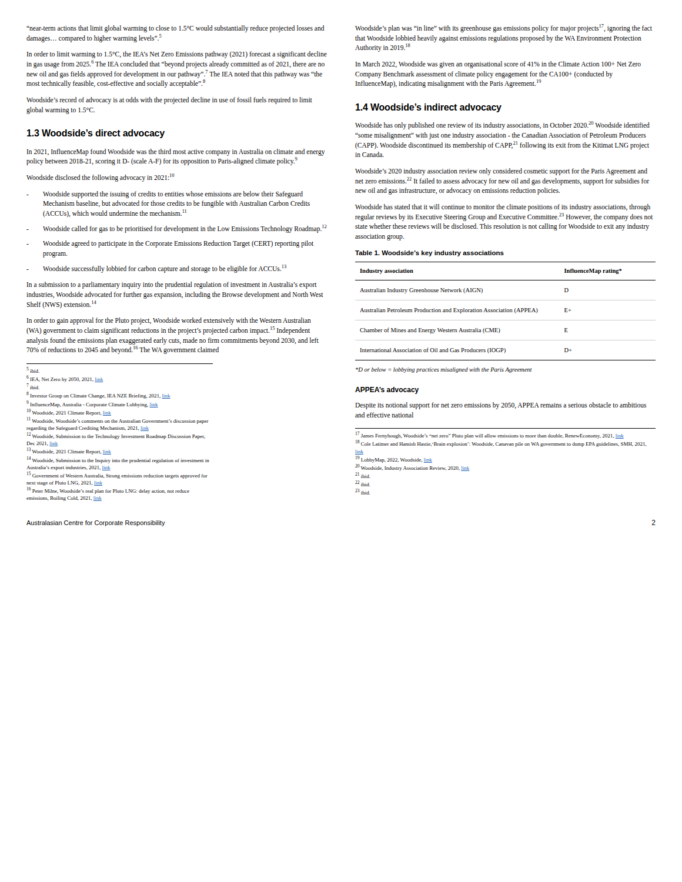“near-term actions that limit global warming to close to 1.5°C would substantially reduce projected losses and damages… compared to higher warming levels”.5
In order to limit warming to 1.5°C, the IEA’s Net Zero Emissions pathway (2021) forecast a significant decline in gas usage from 2025.6 The IEA concluded that “beyond projects already committed as of 2021, there are no new oil and gas fields approved for development in our pathway”.7 The IEA noted that this pathway was “the most technically feasible, cost‑effective and socially acceptable”.8
Woodside’s record of advocacy is at odds with the projected decline in use of fossil fuels required to limit global warming to 1.5°C.
1.3 Woodside’s direct advocacy
In 2021, InfluenceMap found Woodside was the third most active company in Australia on climate and energy policy between 2018-21, scoring it D- (scale A-F) for its opposition to Paris-aligned climate policy.9
Woodside disclosed the following advocacy in 2021:10
-Woodside supported the issuing of credits to entities whose emissions are below their Safeguard Mechanism baseline, but advocated for those credits to be fungible with Australian Carbon Credits (ACCUs), which would undermine the mechanism.11
-Woodside called for gas to be prioritised for development in the Low Emissions Technology Roadmap.12
-Woodside agreed to participate in the Corporate Emissions Reduction Target (CERT) reporting pilot program.
-Woodside successfully lobbied for carbon capture and storage to be eligible for ACCUs.13
In a submission to a parliamentary inquiry into the prudential regulation of investment in Australia’s export industries, Woodside advocated for further gas expansion, including the Browse development and North West Shelf (NWS) extension.14
In order to gain approval for the Pluto project, Woodside worked extensively with the Western Australian (WA) government to claim significant reductions in the project’s projected carbon impact.15 Independent analysis found the emissions plan exaggerated early cuts, made no firm commitments beyond 2030, and left 70% of reductions to 2045 and beyond.16 The WA government claimed
5 ibid.
6 IEA, Net Zero by 2050, 2021, link
7 ibid.
8 Investor Group on Climate Change, IEA NZE Briefing, 2021, link
9 InfluenceMap, Australia - Corporate Climate Lobbying, link
10 Woodside, 2021 Climate Report, link
11 Woodside, Woodside’s comments on the Australian Government’s discussion paper regarding the Safeguard Crediting Mechanism, 2021, link
12 Woodside, Submission to the Technology Investment Roadmap Discussion Paper, Dec 2021, link
13 Woodside, 2021 Climate Report, link
14 Woodside, Submission to the Inquiry into the prudential regulation of investment in Australia’s export industries, 2021, link
15 Government of Western Australia, Strong emissions reduction targets approved for next stage of Pluto LNG, 2021, link
16 Peter Milne, Woodside’s real plan for Pluto LNG: delay action, not reduce emissions, Boiling Cold, 2021, link
Woodside’s plan was “in line” with its greenhouse gas emissions policy for major projects17, ignoring the fact that Woodside lobbied heavily against emissions regulations proposed by the WA Environment Protection Authority in 2019.18
In March 2022, Woodside was given an organisational score of 41% in the Climate Action 100+ Net Zero Company Benchmark assessment of climate policy engagement for the CA100+ (conducted by InfluenceMap), indicating misalignment with the Paris Agreement.19
1.4 Woodside’s indirect advocacy
Woodside has only published one review of its industry associations, in October 2020.20 Woodside identified “some misalignment” with just one industry association - the Canadian Association of Petroleum Producers (CAPP). Woodside discontinued its membership of CAPP,21 following its exit from the Kitimat LNG project in Canada.
Woodside’s 2020 industry association review only considered cosmetic support for the Paris Agreement and net zero emissions.22 It failed to assess advocacy for new oil and gas developments, support for subsidies for new oil and gas infrastructure, or advocacy on emissions reduction policies.
Woodside has stated that it will continue to monitor the climate positions of its industry associations, through regular reviews by its Executive Steering Group and Executive Committee.23 However, the company does not state whether these reviews will be disclosed. This resolution is not calling for Woodside to exit any industry association group.
Table 1. Woodside’s key industry associations
| Industry association | InfluenceMap rating* |
| --- | --- |
| Australian Industry Greenhouse Network (AIGN) | D |
| Australian Petroleum Production and Exploration Association (APPEA) | E+ |
| Chamber of Mines and Energy Western Australia (CME) | E |
| International Association of Oil and Gas Producers (IOGP) | D+ |
*D or below = lobbying practices misaligned with the Paris Agreement
APPEA’s advocacy
Despite its notional support for net zero emissions by 2050, APPEA remains a serious obstacle to ambitious and effective national
17 James Fernyhough, Woodside’s “net zero” Pluto plan will allow emissions to more than double, RenewEconomy, 2021, link
18 Cole Latimer and Hamish Hastie,‘Brain explosion’: Woodside, Canavan pile on WA government to dump EPA guidelines, SMH, 2021, link
19 LobbyMap, 2022, Woodside, link
20 Woodside, Industry Association Review, 2020, link
21 ibid.
22 ibid.
23 ibid.
Australasian Centre for Corporate Responsibility 2